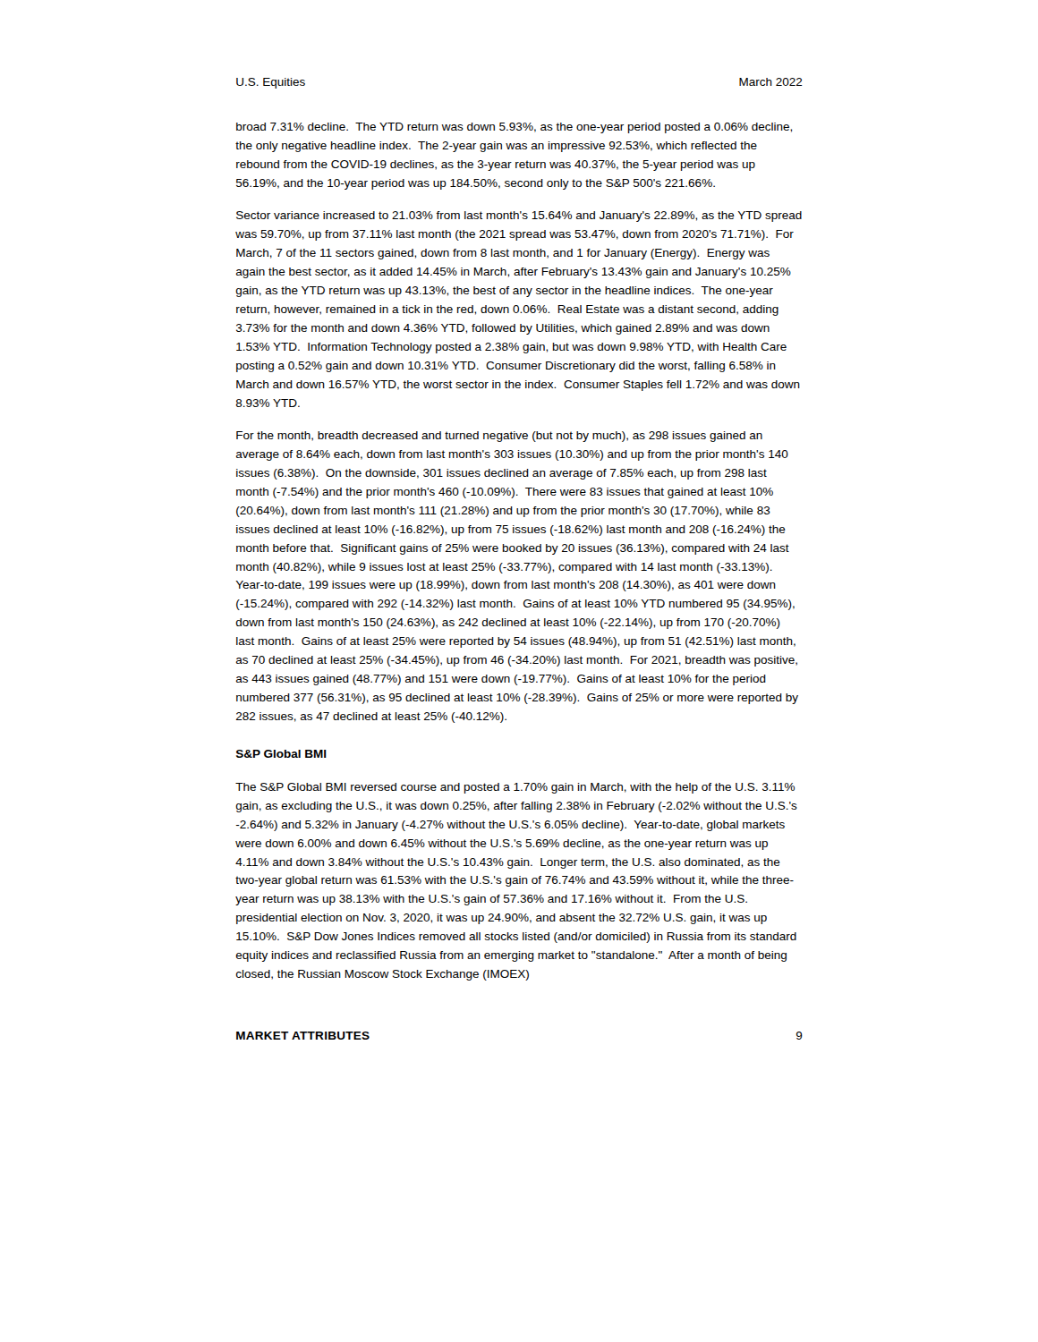U.S. Equities
March 2022
broad 7.31% decline. The YTD return was down 5.93%, as the one-year period posted a 0.06% decline, the only negative headline index. The 2-year gain was an impressive 92.53%, which reflected the rebound from the COVID-19 declines, as the 3-year return was 40.37%, the 5-year period was up 56.19%, and the 10-year period was up 184.50%, second only to the S&P 500's 221.66%.
Sector variance increased to 21.03% from last month's 15.64% and January's 22.89%, as the YTD spread was 59.70%, up from 37.11% last month (the 2021 spread was 53.47%, down from 2020's 71.71%). For March, 7 of the 11 sectors gained, down from 8 last month, and 1 for January (Energy). Energy was again the best sector, as it added 14.45% in March, after February's 13.43% gain and January's 10.25% gain, as the YTD return was up 43.13%, the best of any sector in the headline indices. The one-year return, however, remained in a tick in the red, down 0.06%. Real Estate was a distant second, adding 3.73% for the month and down 4.36% YTD, followed by Utilities, which gained 2.89% and was down 1.53% YTD. Information Technology posted a 2.38% gain, but was down 9.98% YTD, with Health Care posting a 0.52% gain and down 10.31% YTD. Consumer Discretionary did the worst, falling 6.58% in March and down 16.57% YTD, the worst sector in the index. Consumer Staples fell 1.72% and was down 8.93% YTD.
For the month, breadth decreased and turned negative (but not by much), as 298 issues gained an average of 8.64% each, down from last month's 303 issues (10.30%) and up from the prior month's 140 issues (6.38%). On the downside, 301 issues declined an average of 7.85% each, up from 298 last month (-7.54%) and the prior month's 460 (-10.09%). There were 83 issues that gained at least 10% (20.64%), down from last month's 111 (21.28%) and up from the prior month's 30 (17.70%), while 83 issues declined at least 10% (-16.82%), up from 75 issues (-18.62%) last month and 208 (-16.24%) the month before that. Significant gains of 25% were booked by 20 issues (36.13%), compared with 24 last month (40.82%), while 9 issues lost at least 25% (-33.77%), compared with 14 last month (-33.13%). Year-to-date, 199 issues were up (18.99%), down from last month's 208 (14.30%), as 401 were down (-15.24%), compared with 292 (-14.32%) last month. Gains of at least 10% YTD numbered 95 (34.95%), down from last month's 150 (24.63%), as 242 declined at least 10% (-22.14%), up from 170 (-20.70%) last month. Gains of at least 25% were reported by 54 issues (48.94%), up from 51 (42.51%) last month, as 70 declined at least 25% (-34.45%), up from 46 (-34.20%) last month. For 2021, breadth was positive, as 443 issues gained (48.77%) and 151 were down (-19.77%). Gains of at least 10% for the period numbered 377 (56.31%), as 95 declined at least 10% (-28.39%). Gains of 25% or more were reported by 282 issues, as 47 declined at least 25% (-40.12%).
S&P Global BMI
The S&P Global BMI reversed course and posted a 1.70% gain in March, with the help of the U.S. 3.11% gain, as excluding the U.S., it was down 0.25%, after falling 2.38% in February (-2.02% without the U.S.'s -2.64%) and 5.32% in January (-4.27% without the U.S.'s 6.05% decline). Year-to-date, global markets were down 6.00% and down 6.45% without the U.S.'s 5.69% decline, as the one-year return was up 4.11% and down 3.84% without the U.S.'s 10.43% gain. Longer term, the U.S. also dominated, as the two-year global return was 61.53% with the U.S.'s gain of 76.74% and 43.59% without it, while the three-year return was up 38.13% with the U.S.'s gain of 57.36% and 17.16% without it. From the U.S. presidential election on Nov. 3, 2020, it was up 24.90%, and absent the 32.72% U.S. gain, it was up 15.10%. S&P Dow Jones Indices removed all stocks listed (and/or domiciled) in Russia from its standard equity indices and reclassified Russia from an emerging market to "standalone." After a month of being closed, the Russian Moscow Stock Exchange (IMOEX)
MARKET ATTRIBUTES
9